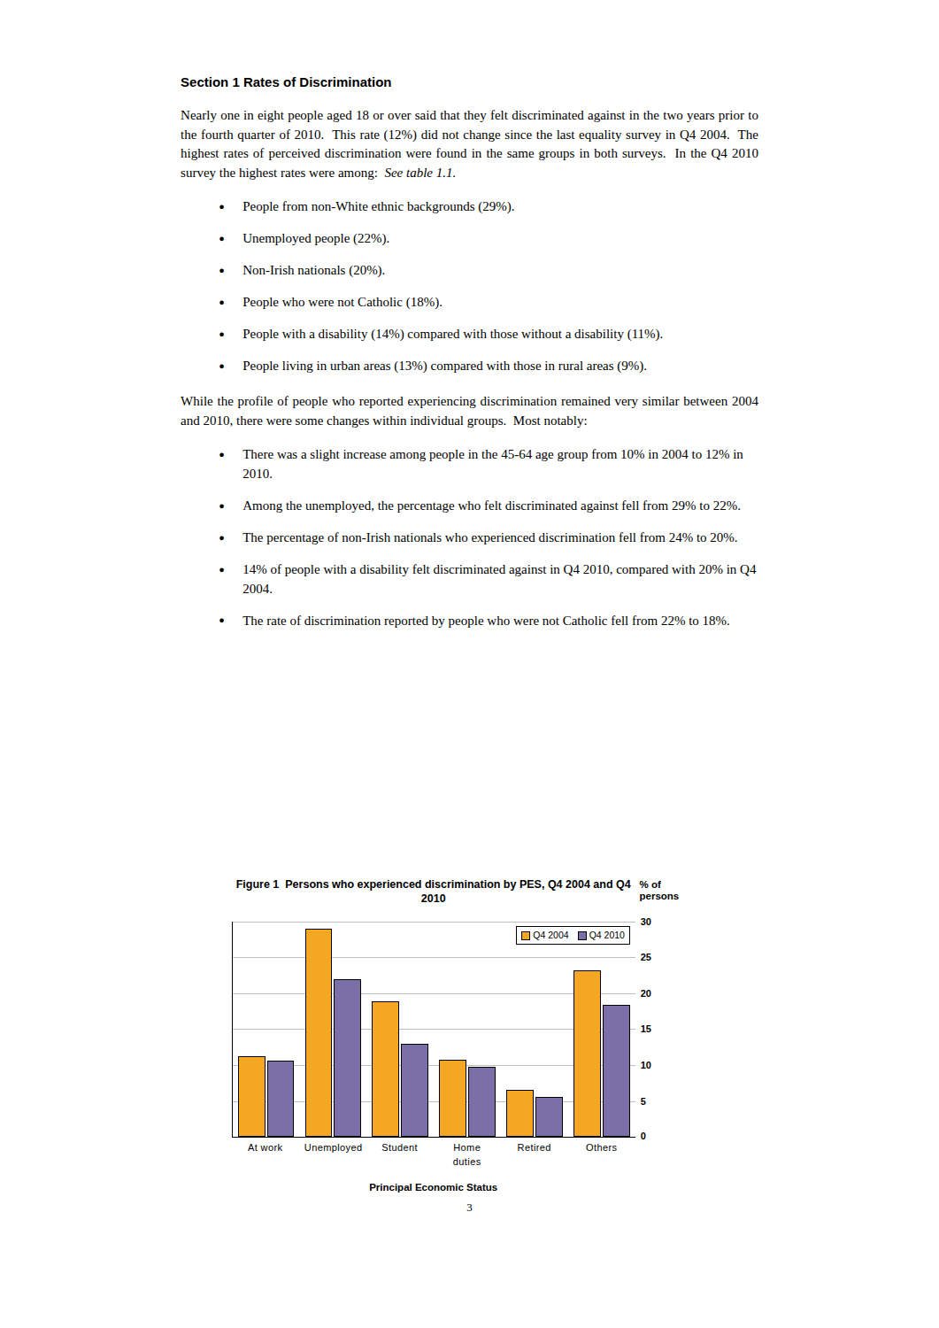Section 1 Rates of Discrimination
Nearly one in eight people aged 18 or over said that they felt discriminated against in the two years prior to the fourth quarter of 2010. This rate (12%) did not change since the last equality survey in Q4 2004. The highest rates of perceived discrimination were found in the same groups in both surveys. In the Q4 2010 survey the highest rates were among: See table 1.1.
People from non-White ethnic backgrounds (29%).
Unemployed people (22%).
Non-Irish nationals (20%).
People who were not Catholic (18%).
People with a disability (14%) compared with those without a disability (11%).
People living in urban areas (13%) compared with those in rural areas (9%).
While the profile of people who reported experiencing discrimination remained very similar between 2004 and 2010, there were some changes within individual groups. Most notably:
There was a slight increase among people in the 45-64 age group from 10% in 2004 to 12% in 2010.
Among the unemployed, the percentage who felt discriminated against fell from 29% to 22%.
The percentage of non-Irish nationals who experienced discrimination fell from 24% to 20%.
14% of people with a disability felt discriminated against in Q4 2010, compared with 20% in Q4 2004.
The rate of discrimination reported by people who were not Catholic fell from 22% to 18%.
Figure 1 Persons who experienced discrimination by PES, Q4 2004 and Q4 2010
% of
persons
30
25
20
15
10
5
0
Q4 2004 Q4 2010
At work Unemployed Student Home duties Retired Others
Principal Economic Status
3